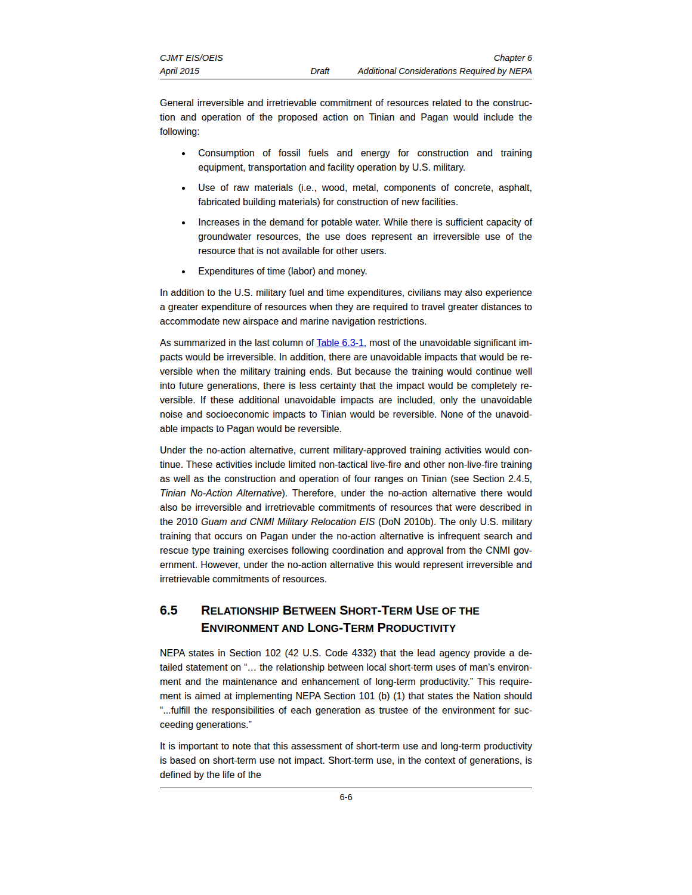| CJMT EIS/OEIS | | Chapter 6 |
| April 2015 | Draft | Additional Considerations Required by NEPA |
General irreversible and irretrievable commitment of resources related to the construction and operation of the proposed action on Tinian and Pagan would include the following:
Consumption of fossil fuels and energy for construction and training equipment, transportation and facility operation by U.S. military.
Use of raw materials (i.e., wood, metal, components of concrete, asphalt, fabricated building materials) for construction of new facilities.
Increases in the demand for potable water. While there is sufficient capacity of groundwater resources, the use does represent an irreversible use of the resource that is not available for other users.
Expenditures of time (labor) and money.
In addition to the U.S. military fuel and time expenditures, civilians may also experience a greater expenditure of resources when they are required to travel greater distances to accommodate new airspace and marine navigation restrictions.
As summarized in the last column of Table 6.3-1, most of the unavoidable significant impacts would be irreversible. In addition, there are unavoidable impacts that would be reversible when the military training ends. But because the training would continue well into future generations, there is less certainty that the impact would be completely reversible. If these additional unavoidable impacts are included, only the unavoidable noise and socioeconomic impacts to Tinian would be reversible. None of the unavoidable impacts to Pagan would be reversible.
Under the no-action alternative, current military-approved training activities would continue. These activities include limited non-tactical live-fire and other non-live-fire training as well as the construction and operation of four ranges on Tinian (see Section 2.4.5, Tinian No-Action Alternative). Therefore, under the no-action alternative there would also be irreversible and irretrievable commitments of resources that were described in the 2010 Guam and CNMI Military Relocation EIS (DoN 2010b). The only U.S. military training that occurs on Pagan under the no-action alternative is infrequent search and rescue type training exercises following coordination and approval from the CNMI government. However, under the no-action alternative this would represent irreversible and irretrievable commitments of resources.
6.5 RELATIONSHIP BETWEEN SHORT-TERM USE OF THE ENVIRONMENT AND LONG-TERM PRODUCTIVITY
NEPA states in Section 102 (42 U.S. Code 4332) that the lead agency provide a detailed statement on “… the relationship between local short-term uses of man's environment and the maintenance and enhancement of long-term productivity.” This requirement is aimed at implementing NEPA Section 101 (b) (1) that states the Nation should “...fulfill the responsibilities of each generation as trustee of the environment for succeeding generations.”
It is important to note that this assessment of short-term use and long-term productivity is based on short-term use not impact. Short-term use, in the context of generations, is defined by the life of the
6-6